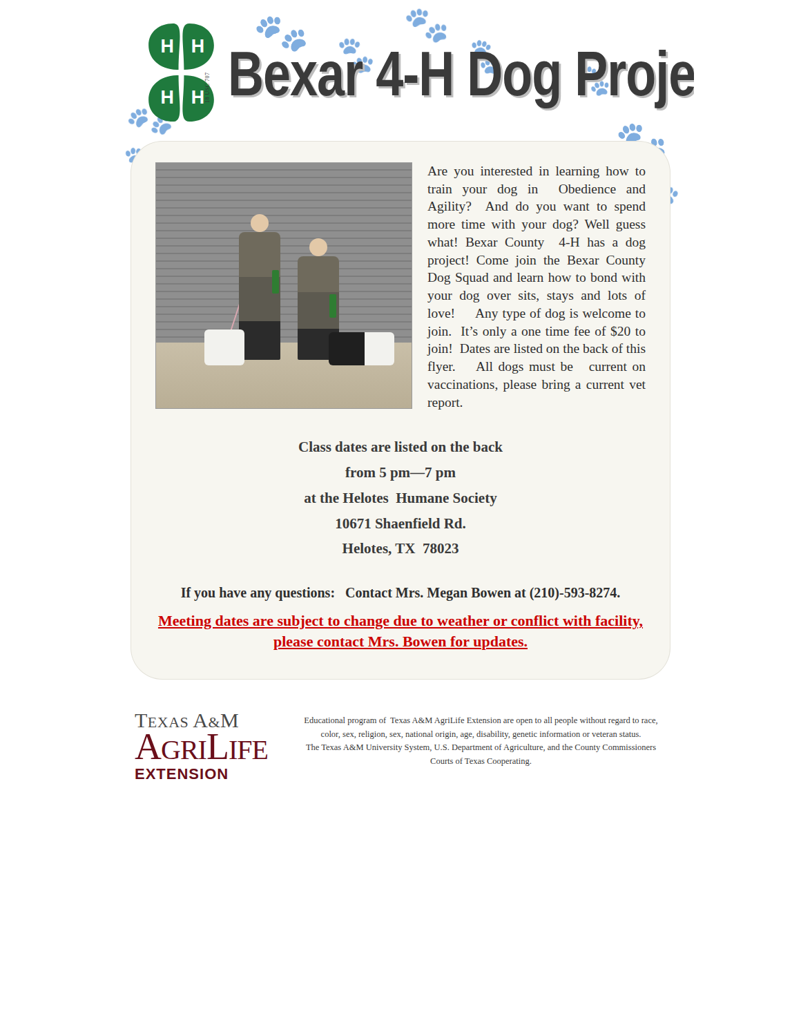🐾
🐾
🐾
🐾
🐾
🐾
🐾
🐾
🐾
H H H H
18 USC 707
Bexar 4-H Dog Project
Are you interested in learning how to train your dog in Obedience and Agility? And do you want to spend more time with your dog? Well guess what! Bexar County 4-H has a dog project! Come join the Bexar County Dog Squad and learn how to bond with your dog over sits, stays and lots of love! Any type of dog is welcome to join. It’s only a one time fee of $20 to join! Dates are listed on the back of this flyer. All dogs must be current on vaccinations, please bring a current vet report.
Class dates are listed on the back
from 5 pm—7 pm
at the Helotes Humane Society
10671 Shaenfield Rd.
Helotes, TX 78023
If you have any questions: Contact Mrs. Megan Bowen at (210)-593-8274.
Meeting dates are subject to change due to weather or conflict with facility, please contact Mrs. Bowen for updates.
TEXAS A&M
AGRILIFE
EXTENSION
Educational program of Texas A&M AgriLife Extension are open to all people without regard to race, color, sex, religion, sex, national origin, age, disability, genetic information or veteran status.
The Texas A&M University System, U.S. Department of Agriculture, and the County Commissioners Courts of Texas Cooperating.